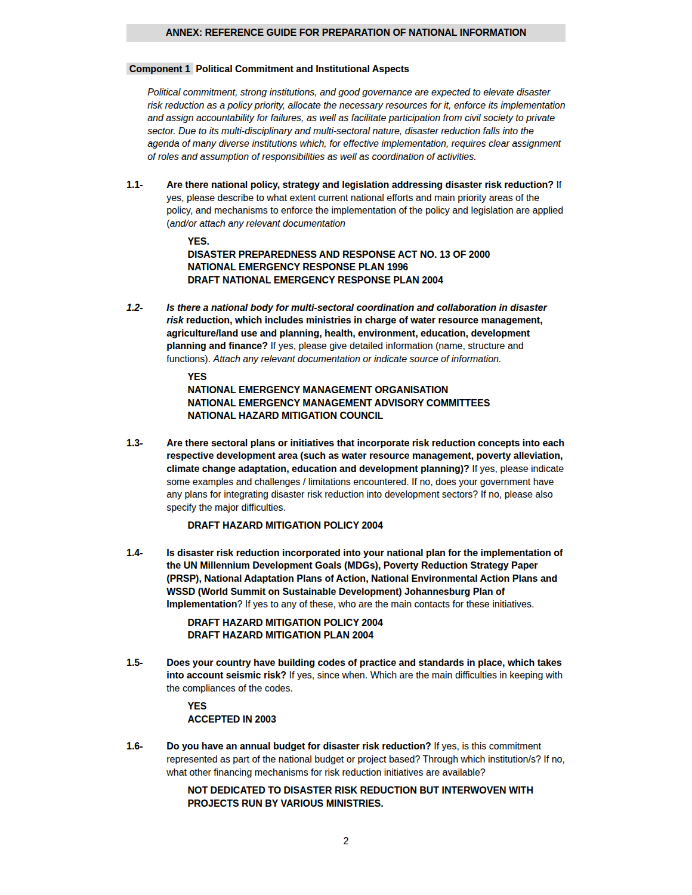ANNEX: REFERENCE GUIDE FOR PREPARATION OF NATIONAL INFORMATION
Component 1 Political Commitment and Institutional Aspects
Political commitment, strong institutions, and good governance are expected to elevate disaster risk reduction as a policy priority, allocate the necessary resources for it, enforce its implementation and assign accountability for failures, as well as facilitate participation from civil society to private sector. Due to its multi-disciplinary and multi-sectoral nature, disaster reduction falls into the agenda of many diverse institutions which, for effective implementation, requires clear assignment of roles and assumption of responsibilities as well as coordination of activities.
1.1- Are there national policy, strategy and legislation addressing disaster risk reduction? If yes, please describe to what extent current national efforts and main priority areas of the policy, and mechanisms to enforce the implementation of the policy and legislation are applied (and/or attach any relevant documentation
YES.
DISASTER PREPAREDNESS AND RESPONSE ACT NO. 13 OF 2000
NATIONAL EMERGENCY RESPONSE PLAN 1996
DRAFT NATIONAL EMERGENCY RESPONSE PLAN 2004
1.2- Is there a national body for multi-sectoral coordination and collaboration in disaster risk reduction, which includes ministries in charge of water resource management, agriculture/land use and planning, health, environment, education, development planning and finance? If yes, please give detailed information (name, structure and functions). Attach any relevant documentation or indicate source of information.
YES
NATIONAL EMERGENCY MANAGEMENT ORGANISATION
NATIONAL EMERGENCY MANAGEMENT ADVISORY COMMITTEES
NATIONAL HAZARD MITIGATION COUNCIL
1.3- Are there sectoral plans or initiatives that incorporate risk reduction concepts into each respective development area (such as water resource management, poverty alleviation, climate change adaptation, education and development planning)? If yes, please indicate some examples and challenges / limitations encountered. If no, does your government have any plans for integrating disaster risk reduction into development sectors? If no, please also specify the major difficulties.
DRAFT HAZARD MITIGATION POLICY 2004
1.4- Is disaster risk reduction incorporated into your national plan for the implementation of the UN Millennium Development Goals (MDGs), Poverty Reduction Strategy Paper (PRSP), National Adaptation Plans of Action, National Environmental Action Plans and WSSD (World Summit on Sustainable Development) Johannesburg Plan of Implementation? If yes to any of these, who are the main contacts for these initiatives.
DRAFT HAZARD MITIGATION POLICY 2004
DRAFT HAZARD MITIGATION PLAN 2004
1.5- Does your country have building codes of practice and standards in place, which takes into account seismic risk? If yes, since when. Which are the main difficulties in keeping with the compliances of the codes.
YES
ACCEPTED IN 2003
1.6- Do you have an annual budget for disaster risk reduction? If yes, is this commitment represented as part of the national budget or project based? Through which institution/s? If no, what other financing mechanisms for risk reduction initiatives are available?
NOT DEDICATED TO DISASTER RISK REDUCTION BUT INTERWOVEN WITH PROJECTS RUN BY VARIOUS MINISTRIES.
2